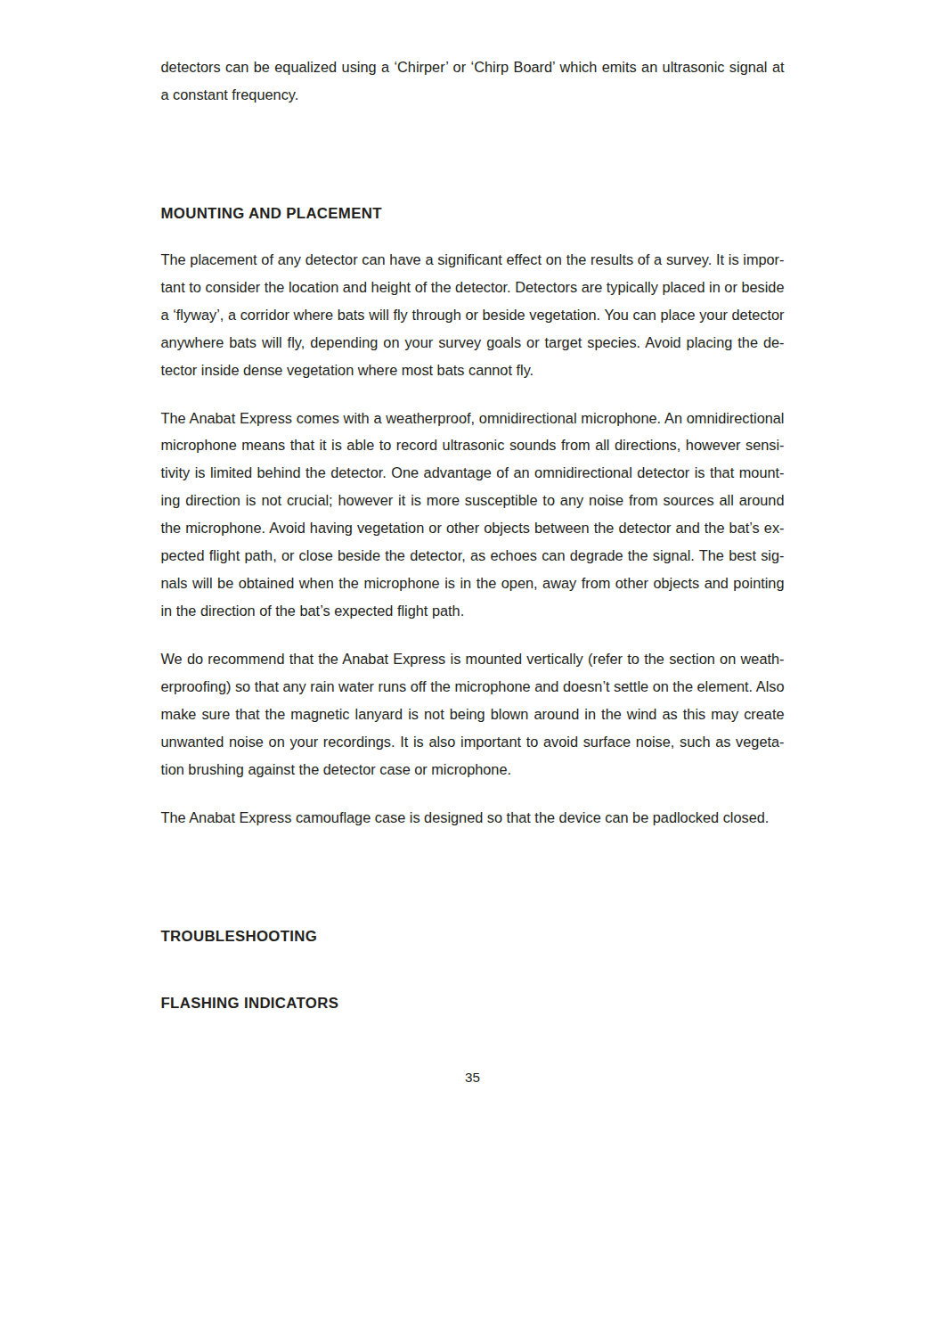detectors can be equalized using a ‘Chirper’ or ‘Chirp Board’ which emits an ultrasonic signal at a constant frequency.
MOUNTING AND PLACEMENT
The placement of any detector can have a significant effect on the results of a survey. It is important to consider the location and height of the detector. Detectors are typically placed in or beside a ‘flyway’, a corridor where bats will fly through or beside vegetation. You can place your detector anywhere bats will fly, depending on your survey goals or target species. Avoid placing the detector inside dense vegetation where most bats cannot fly.
The Anabat Express comes with a weatherproof, omnidirectional microphone. An omnidirectional microphone means that it is able to record ultrasonic sounds from all directions, however sensitivity is limited behind the detector. One advantage of an omnidirectional detector is that mounting direction is not crucial; however it is more susceptible to any noise from sources all around the microphone. Avoid having vegetation or other objects between the detector and the bat’s expected flight path, or close beside the detector, as echoes can degrade the signal. The best signals will be obtained when the microphone is in the open, away from other objects and pointing in the direction of the bat’s expected flight path.
We do recommend that the Anabat Express is mounted vertically (refer to the section on weatherproofing) so that any rain water runs off the microphone and doesn’t settle on the element. Also make sure that the magnetic lanyard is not being blown around in the wind as this may create unwanted noise on your recordings. It is also important to avoid surface noise, such as vegetation brushing against the detector case or microphone.
The Anabat Express camouflage case is designed so that the device can be padlocked closed.
TROUBLESHOOTING
FLASHING INDICATORS
35